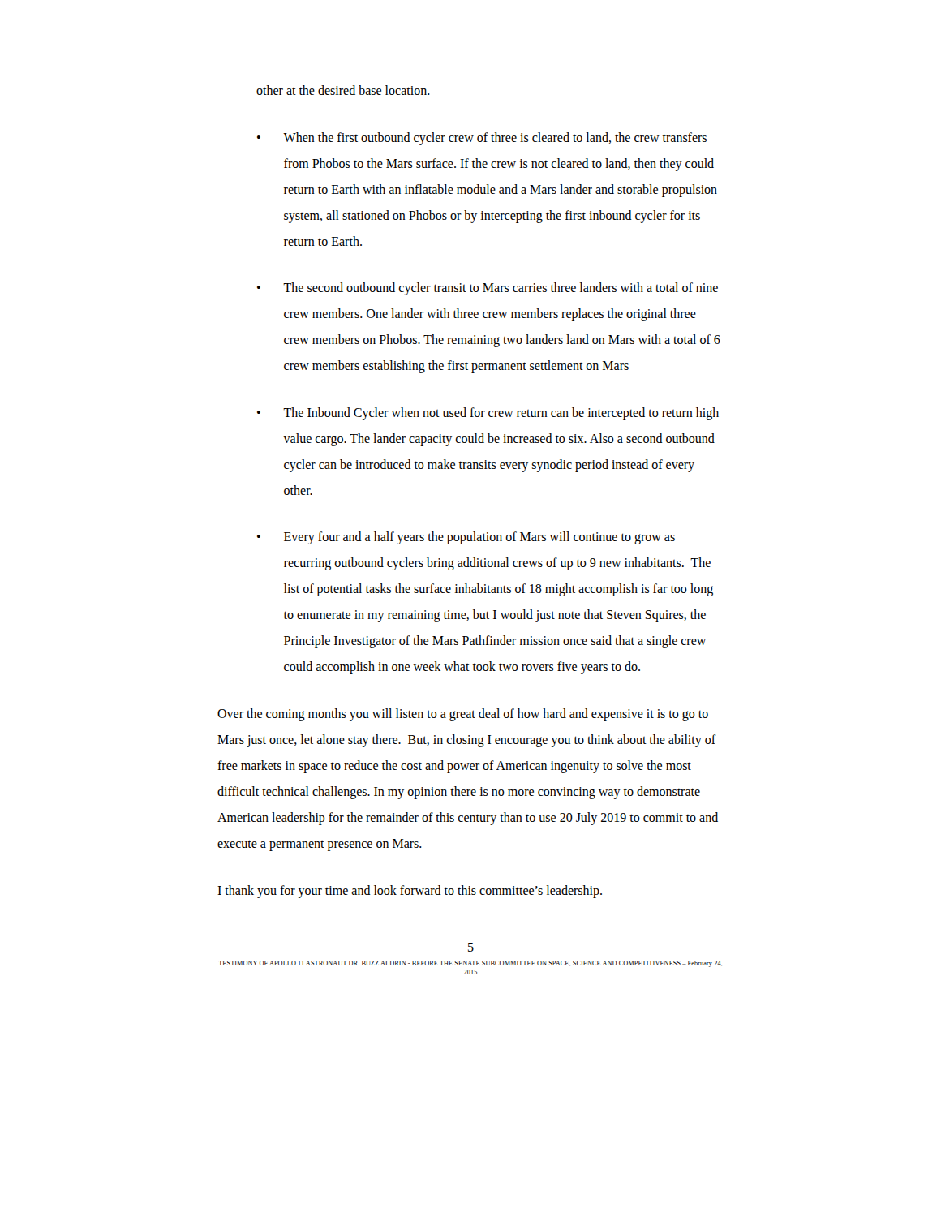other at the desired base location.
When the first outbound cycler crew of three is cleared to land, the crew transfers from Phobos to the Mars surface. If the crew is not cleared to land, then they could return to Earth with an inflatable module and a Mars lander and storable propulsion system, all stationed on Phobos or by intercepting the first inbound cycler for its return to Earth.
The second outbound cycler transit to Mars carries three landers with a total of nine crew members. One lander with three crew members replaces the original three crew members on Phobos. The remaining two landers land on Mars with a total of 6 crew members establishing the first permanent settlement on Mars
The Inbound Cycler when not used for crew return can be intercepted to return high value cargo. The lander capacity could be increased to six. Also a second outbound cycler can be introduced to make transits every synodic period instead of every other.
Every four and a half years the population of Mars will continue to grow as recurring outbound cyclers bring additional crews of up to 9 new inhabitants. The list of potential tasks the surface inhabitants of 18 might accomplish is far too long to enumerate in my remaining time, but I would just note that Steven Squires, the Principle Investigator of the Mars Pathfinder mission once said that a single crew could accomplish in one week what took two rovers five years to do.
Over the coming months you will listen to a great deal of how hard and expensive it is to go to Mars just once, let alone stay there. But, in closing I encourage you to think about the ability of free markets in space to reduce the cost and power of American ingenuity to solve the most difficult technical challenges. In my opinion there is no more convincing way to demonstrate American leadership for the remainder of this century than to use 20 July 2019 to commit to and execute a permanent presence on Mars.
I thank you for your time and look forward to this committee’s leadership.
5
TESTIMONY OF APOLLO 11 ASTRONAUT DR. BUZZ ALDRIN - BEFORE THE SENATE SUBCOMMITTEE ON SPACE, SCIENCE AND COMPETITIVENESS – February 24, 2015